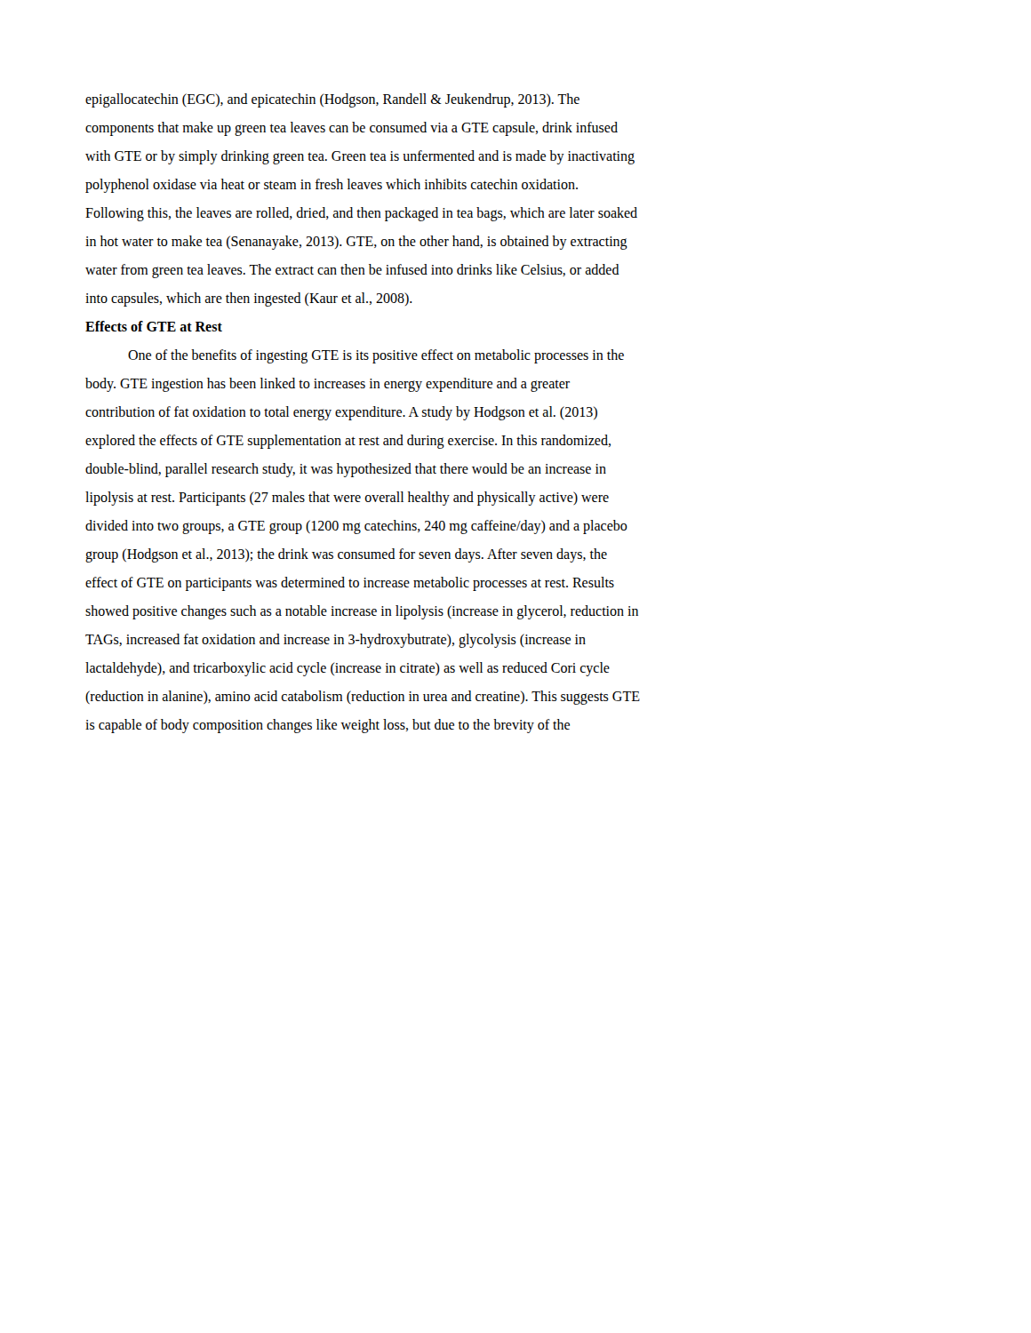epigallocatechin (EGC), and epicatechin (Hodgson, Randell & Jeukendrup, 2013). The components that make up green tea leaves can be consumed via a GTE capsule, drink infused with GTE or by simply drinking green tea. Green tea is unfermented and is made by inactivating polyphenol oxidase via heat or steam in fresh leaves which inhibits catechin oxidation. Following this, the leaves are rolled, dried, and then packaged in tea bags, which are later soaked in hot water to make tea (Senanayake, 2013). GTE, on the other hand, is obtained by extracting water from green tea leaves. The extract can then be infused into drinks like Celsius, or added into capsules, which are then ingested (Kaur et al., 2008).
Effects of GTE at Rest
One of the benefits of ingesting GTE is its positive effect on metabolic processes in the body. GTE ingestion has been linked to increases in energy expenditure and a greater contribution of fat oxidation to total energy expenditure. A study by Hodgson et al. (2013) explored the effects of GTE supplementation at rest and during exercise. In this randomized, double-blind, parallel research study, it was hypothesized that there would be an increase in lipolysis at rest. Participants (27 males that were overall healthy and physically active) were divided into two groups, a GTE group (1200 mg catechins, 240 mg caffeine/day) and a placebo group (Hodgson et al., 2013); the drink was consumed for seven days. After seven days, the effect of GTE on participants was determined to increase metabolic processes at rest. Results showed positive changes such as a notable increase in lipolysis (increase in glycerol, reduction in TAGs, increased fat oxidation and increase in 3-hydroxybutrate), glycolysis (increase in lactaldehyde), and tricarboxylic acid cycle (increase in citrate) as well as reduced Cori cycle (reduction in alanine), amino acid catabolism (reduction in urea and creatine). This suggests GTE is capable of body composition changes like weight loss, but due to the brevity of the